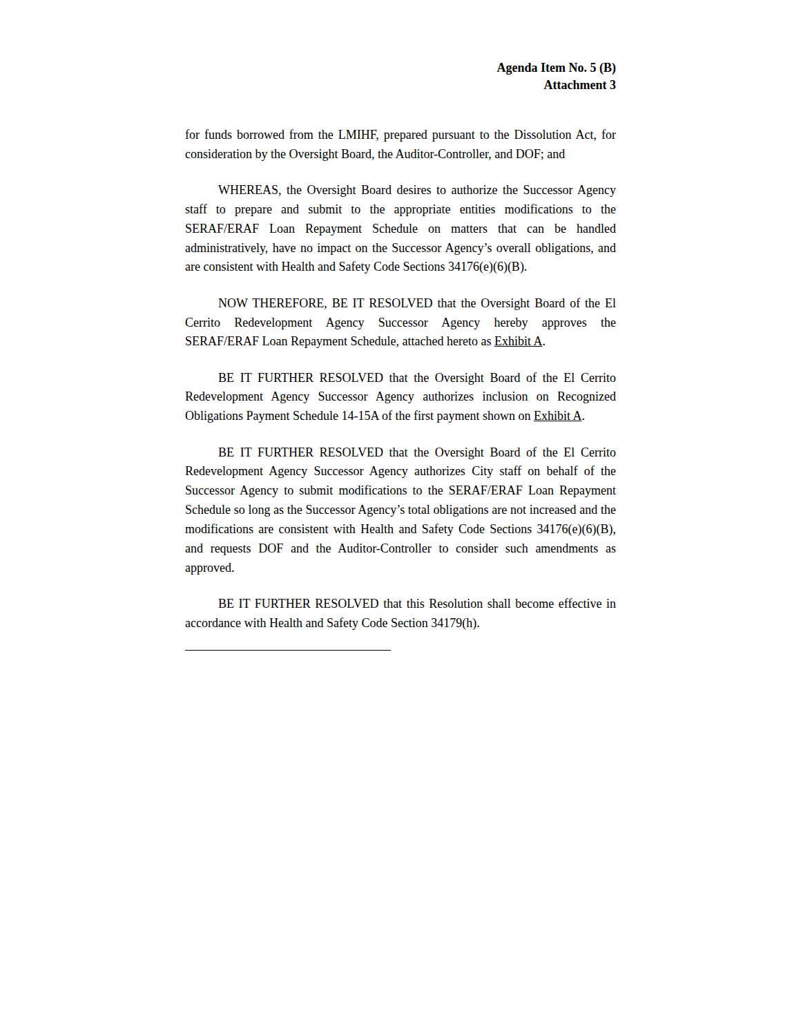Agenda Item No. 5 (B) Attachment 3
for funds borrowed from the LMIHF, prepared pursuant to the Dissolution Act, for consideration by the Oversight Board, the Auditor-Controller, and DOF; and
WHEREAS, the Oversight Board desires to authorize the Successor Agency staff to prepare and submit to the appropriate entities modifications to the SERAF/ERAF Loan Repayment Schedule on matters that can be handled administratively, have no impact on the Successor Agency’s overall obligations, and are consistent with Health and Safety Code Sections 34176(e)(6)(B).
NOW THEREFORE, BE IT RESOLVED that the Oversight Board of the El Cerrito Redevelopment Agency Successor Agency hereby approves the SERAF/ERAF Loan Repayment Schedule, attached hereto as Exhibit A.
BE IT FURTHER RESOLVED that the Oversight Board of the El Cerrito Redevelopment Agency Successor Agency authorizes inclusion on Recognized Obligations Payment Schedule 14-15A of the first payment shown on Exhibit A.
BE IT FURTHER RESOLVED that the Oversight Board of the El Cerrito Redevelopment Agency Successor Agency authorizes City staff on behalf of the Successor Agency to submit modifications to the SERAF/ERAF Loan Repayment Schedule so long as the Successor Agency’s total obligations are not increased and the modifications are consistent with Health and Safety Code Sections 34176(e)(6)(B), and requests DOF and the Auditor-Controller to consider such amendments as approved.
BE IT FURTHER RESOLVED that this Resolution shall become effective in accordance with Health and Safety Code Section 34179(h).